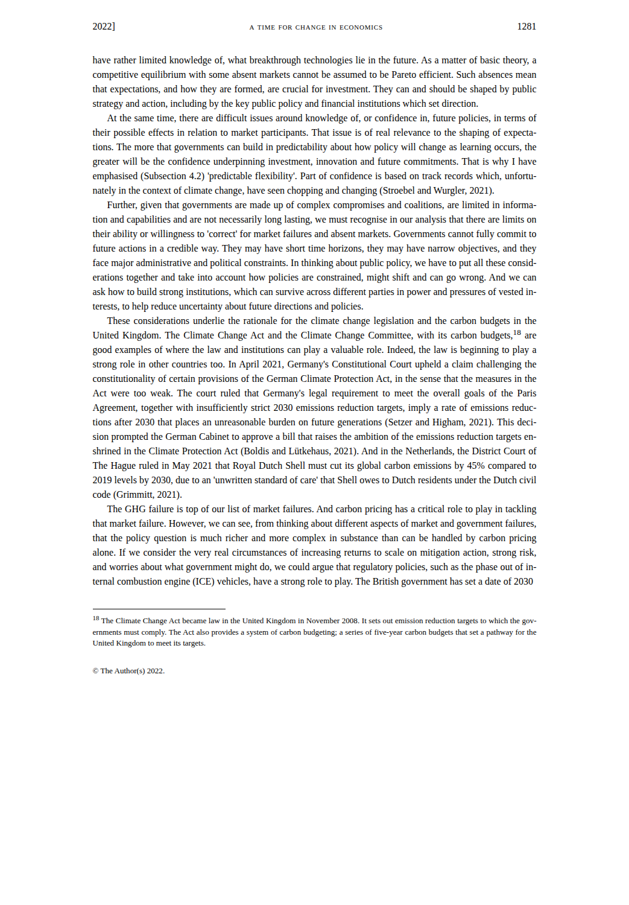2022] a time for change in economics 1281
have rather limited knowledge of, what breakthrough technologies lie in the future. As a matter of basic theory, a competitive equilibrium with some absent markets cannot be assumed to be Pareto efficient. Such absences mean that expectations, and how they are formed, are crucial for investment. They can and should be shaped by public strategy and action, including by the key public policy and financial institutions which set direction.
At the same time, there are difficult issues around knowledge of, or confidence in, future policies, in terms of their possible effects in relation to market participants. That issue is of real relevance to the shaping of expectations. The more that governments can build in predictability about how policy will change as learning occurs, the greater will be the confidence underpinning investment, innovation and future commitments. That is why I have emphasised (Subsection 4.2) 'predictable flexibility'. Part of confidence is based on track records which, unfortunately in the context of climate change, have seen chopping and changing (Stroebel and Wurgler, 2021).
Further, given that governments are made up of complex compromises and coalitions, are limited in information and capabilities and are not necessarily long lasting, we must recognise in our analysis that there are limits on their ability or willingness to 'correct' for market failures and absent markets. Governments cannot fully commit to future actions in a credible way. They may have short time horizons, they may have narrow objectives, and they face major administrative and political constraints. In thinking about public policy, we have to put all these considerations together and take into account how policies are constrained, might shift and can go wrong. And we can ask how to build strong institutions, which can survive across different parties in power and pressures of vested interests, to help reduce uncertainty about future directions and policies.
These considerations underlie the rationale for the climate change legislation and the carbon budgets in the United Kingdom. The Climate Change Act and the Climate Change Committee, with its carbon budgets,18 are good examples of where the law and institutions can play a valuable role. Indeed, the law is beginning to play a strong role in other countries too. In April 2021, Germany's Constitutional Court upheld a claim challenging the constitutionality of certain provisions of the German Climate Protection Act, in the sense that the measures in the Act were too weak. The court ruled that Germany's legal requirement to meet the overall goals of the Paris Agreement, together with insufficiently strict 2030 emissions reduction targets, imply a rate of emissions reductions after 2030 that places an unreasonable burden on future generations (Setzer and Higham, 2021). This decision prompted the German Cabinet to approve a bill that raises the ambition of the emissions reduction targets enshrined in the Climate Protection Act (Boldis and Lütkehaus, 2021). And in the Netherlands, the District Court of The Hague ruled in May 2021 that Royal Dutch Shell must cut its global carbon emissions by 45% compared to 2019 levels by 2030, due to an 'unwritten standard of care' that Shell owes to Dutch residents under the Dutch civil code (Grimmitt, 2021).
The GHG failure is top of our list of market failures. And carbon pricing has a critical role to play in tackling that market failure. However, we can see, from thinking about different aspects of market and government failures, that the policy question is much richer and more complex in substance than can be handled by carbon pricing alone. If we consider the very real circumstances of increasing returns to scale on mitigation action, strong risk, and worries about what government might do, we could argue that regulatory policies, such as the phase out of internal combustion engine (ICE) vehicles, have a strong role to play. The British government has set a date of 2030
18 The Climate Change Act became law in the United Kingdom in November 2008. It sets out emission reduction targets to which the governments must comply. The Act also provides a system of carbon budgeting; a series of five-year carbon budgets that set a pathway for the United Kingdom to meet its targets.
© The Author(s) 2022.